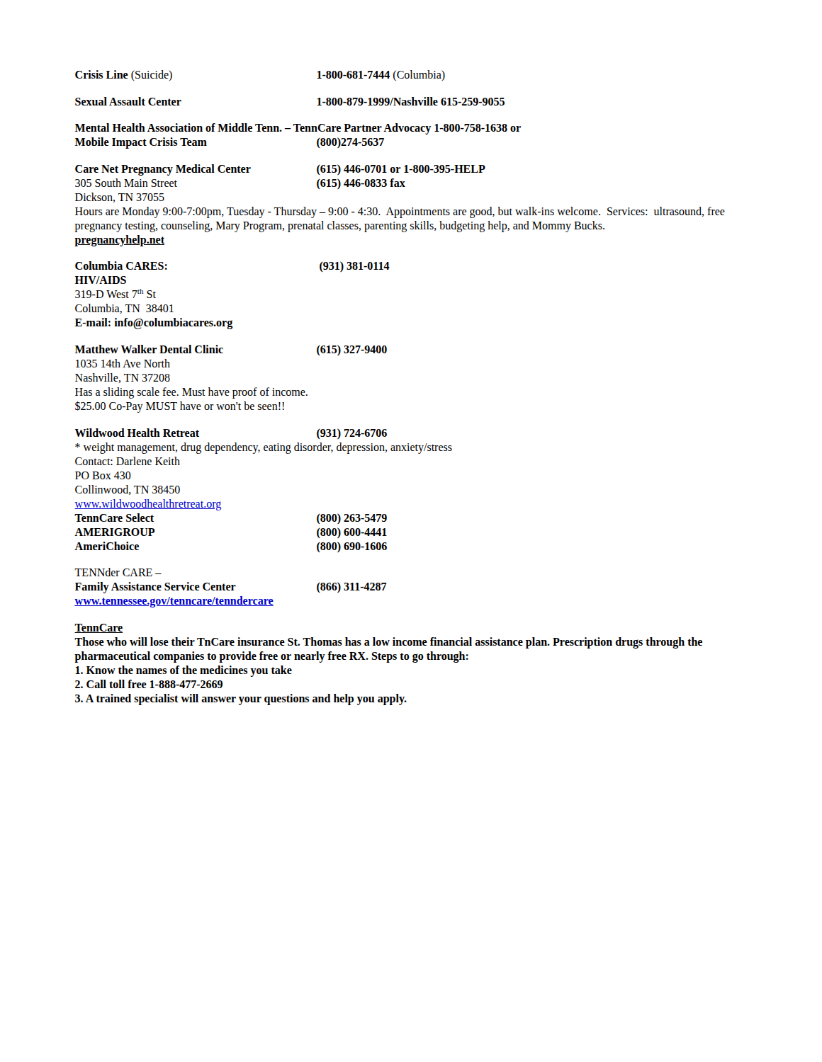Crisis Line (Suicide)
1-800-681-7444 (Columbia)
Sexual Assault Center
1-800-879-1999/Nashville 615-259-9055
Mental Health Association of Middle Tenn. – TennCare Partner Advocacy 1-800-758-1638 or
Mobile Impact Crisis Team
(800)274-5637
Care Net Pregnancy Medical Center
(615) 446-0701 or 1-800-395-HELP
305 South Main Street
(615) 446-0833 fax
Dickson, TN 37055
Hours are Monday 9:00-7:00pm, Tuesday - Thursday – 9:00 - 4:30. Appointments are good, but walk-ins welcome. Services: ultrasound, free pregnancy testing, counseling, Mary Program, prenatal classes, parenting skills, budgeting help, and Mommy Bucks.
pregnancyhelp.net
Columbia CARES:
(931) 381-0114
HIV/AIDS
319-D West 7th St
Columbia, TN 38401
E-mail: info@columbiacares.org
Matthew Walker Dental Clinic
(615) 327-9400
1035 14th Ave North
Nashville, TN 37208
Has a sliding scale fee. Must have proof of income.
$25.00 Co-Pay MUST have or won't be seen!!
Wildwood Health Retreat
(931) 724-6706
* weight management, drug dependency, eating disorder, depression, anxiety/stress
Contact: Darlene Keith
PO Box 430
Collinwood, TN 38450
www.wildwoodhealthretreat.org
TennCare Select
(800) 263-5479
AMERIGROUP
(800) 600-4441
AmeriChoice
(800) 690-1606
TENNder CARE –
Family Assistance Service Center
(866) 311-4287
www.tennessee.gov/tenncare/tenndercare
TennCare
Those who will lose their TnCare insurance St. Thomas has a low income financial assistance plan. Prescription drugs through the pharmaceutical companies to provide free or nearly free RX. Steps to go through:
1. Know the names of the medicines you take
2. Call toll free 1-888-477-2669
3. A trained specialist will answer your questions and help you apply.